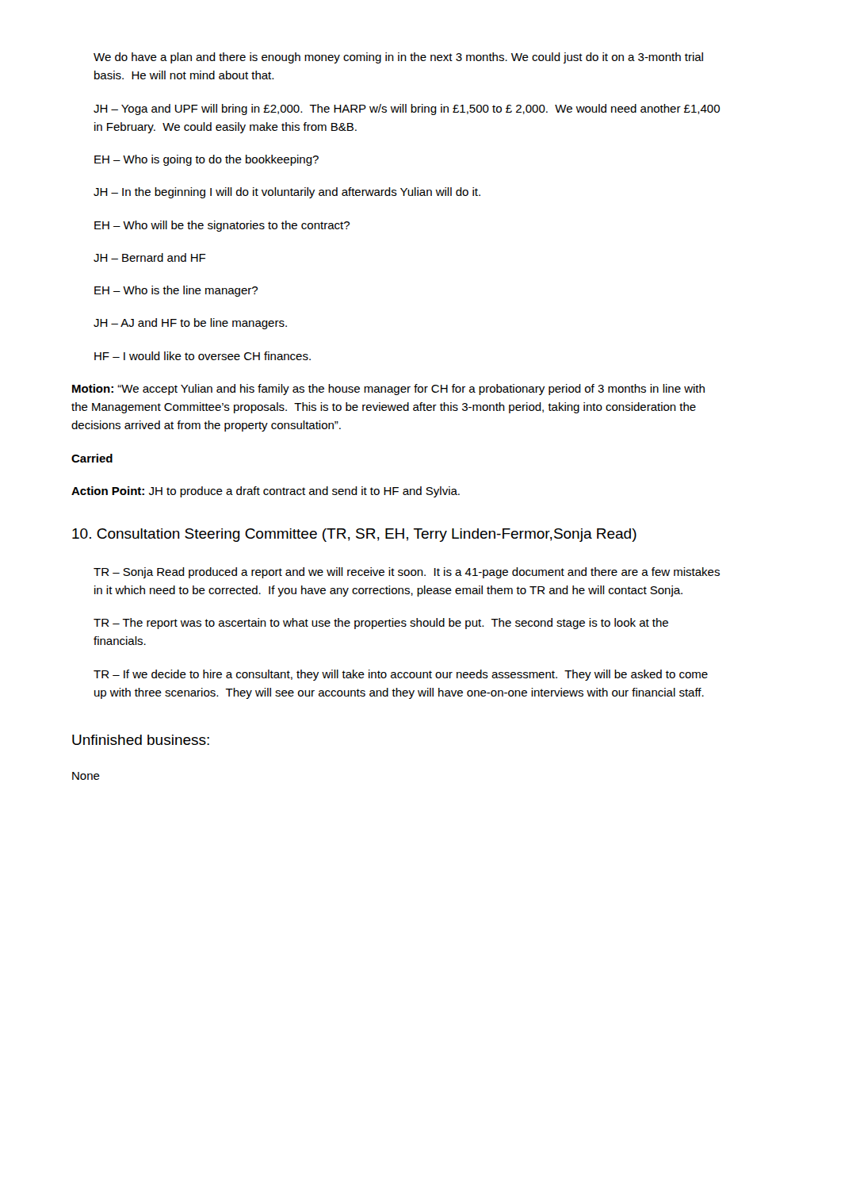We do have a plan and there is enough money coming in in the next 3 months. We could just do it on a 3-month trial basis. He will not mind about that.
JH – Yoga and UPF will bring in £2,000. The HARP w/s will bring in £1,500 to £ 2,000. We would need another £1,400 in February. We could easily make this from B&B.
EH – Who is going to do the bookkeeping?
JH – In the beginning I will do it voluntarily and afterwards Yulian will do it.
EH – Who will be the signatories to the contract?
JH – Bernard and HF
EH – Who is the line manager?
JH – AJ and HF to be line managers.
HF – I would like to oversee CH finances.
Motion: “We accept Yulian and his family as the house manager for CH for a probationary period of 3 months in line with the Management Committee’s proposals. This is to be reviewed after this 3-month period, taking into consideration the decisions arrived at from the property consultation”.
Carried
Action Point: JH to produce a draft contract and send it to HF and Sylvia.
10. Consultation Steering Committee (TR, SR, EH, Terry Linden-Fermor,Sonja Read)
TR – Sonja Read produced a report and we will receive it soon. It is a 41-page document and there are a few mistakes in it which need to be corrected. If you have any corrections, please email them to TR and he will contact Sonja.
TR – The report was to ascertain to what use the properties should be put. The second stage is to look at the financials.
TR – If we decide to hire a consultant, they will take into account our needs assessment. They will be asked to come up with three scenarios. They will see our accounts and they will have one-on-one interviews with our financial staff.
Unfinished business:
None